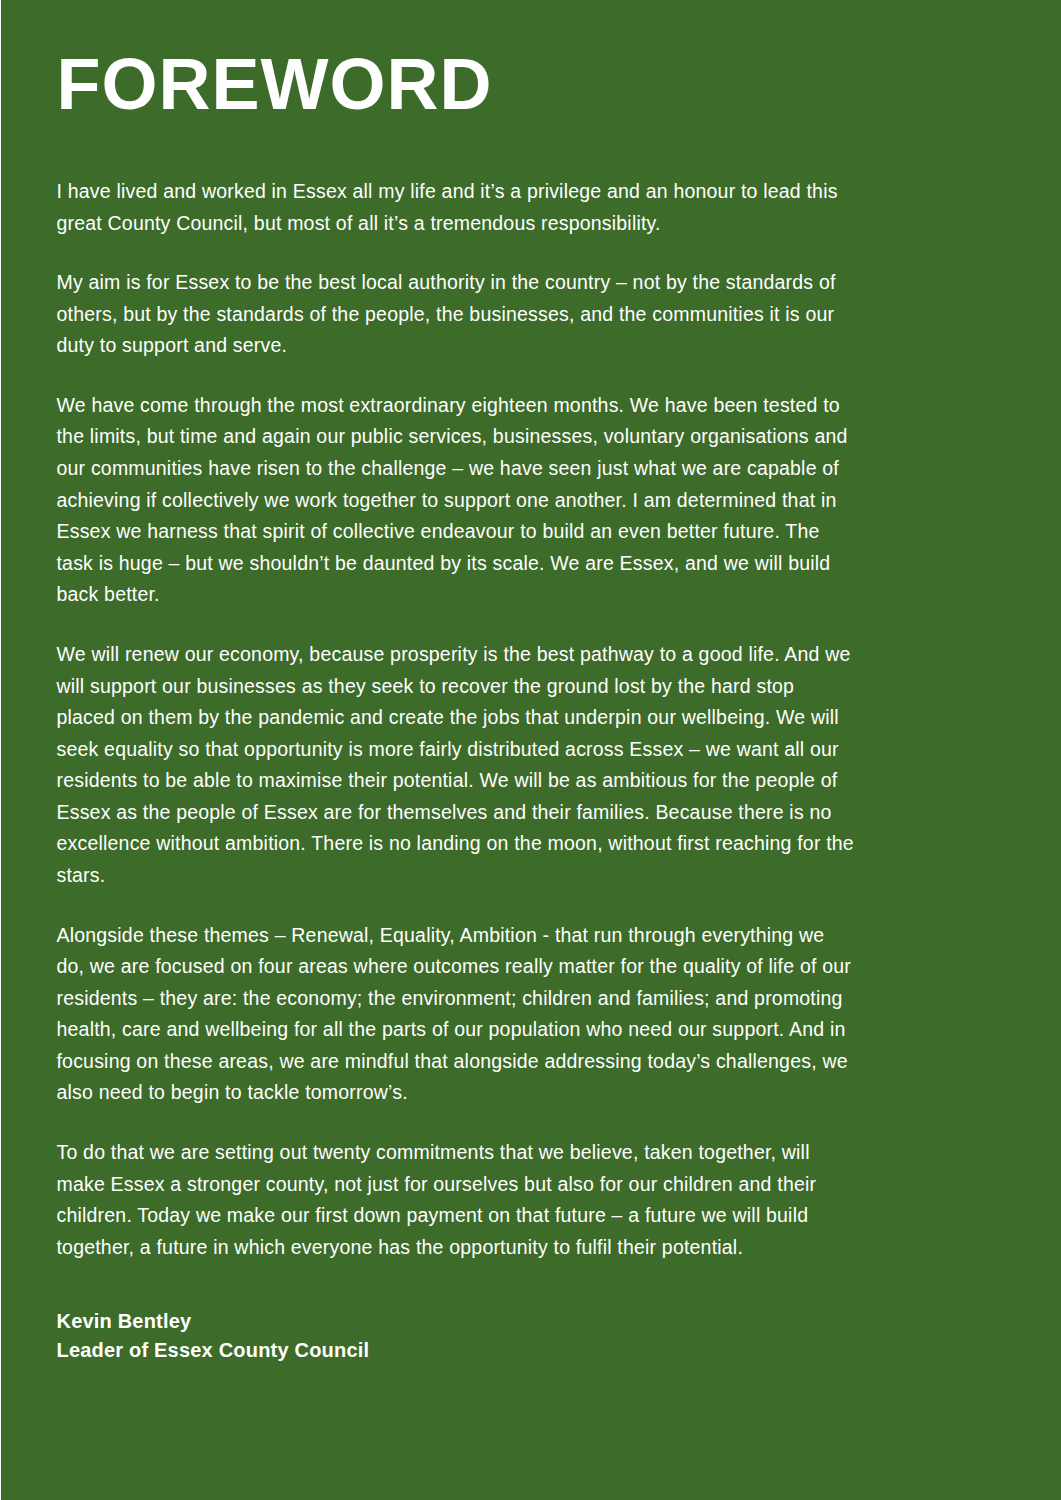DRAFT
Foreword
I have lived and worked in Essex all my life and it’s a privilege and an honour to lead this great County Council, but most of all it’s a tremendous responsibility.
My aim is for Essex to be the best local authority in the country – not by the standards of others, but by the standards of the people, the businesses, and the communities it is our duty to support and serve.
We have come through the most extraordinary eighteen months. We have been tested to the limits, but time and again our public services, businesses, voluntary organisations and our communities have risen to the challenge – we have seen just what we are capable of achieving if collectively we work together to support one another. I am determined that in Essex we harness that spirit of collective endeavour to build an even better future. The task is huge – but we shouldn’t be daunted by its scale. We are Essex, and we will build back better.
We will renew our economy, because prosperity is the best pathway to a good life. And we will support our businesses as they seek to recover the ground lost by the hard stop placed on them by the pandemic and create the jobs that underpin our wellbeing. We will seek equality so that opportunity is more fairly distributed across Essex – we want all our residents to be able to maximise their potential. We will be as ambitious for the people of Essex as the people of Essex are for themselves and their families. Because there is no excellence without ambition. There is no landing on the moon, without first reaching for the stars.
Alongside these themes – Renewal, Equality, Ambition - that run through everything we do, we are focused on four areas where outcomes really matter for the quality of life of our residents – they are: the economy; the environment; children and families; and promoting health, care and wellbeing for all the parts of our population who need our support. And in focusing on these areas, we are mindful that alongside addressing today’s challenges, we also need to begin to tackle tomorrow’s.
To do that we are setting out twenty commitments that we believe, taken together, will make Essex a stronger county, not just for ourselves but also for our children and their children. Today we make our first down payment on that future – a future we will build together, a future in which everyone has the opportunity to fulfil their potential.
Kevin Bentley
Leader of Essex County Council